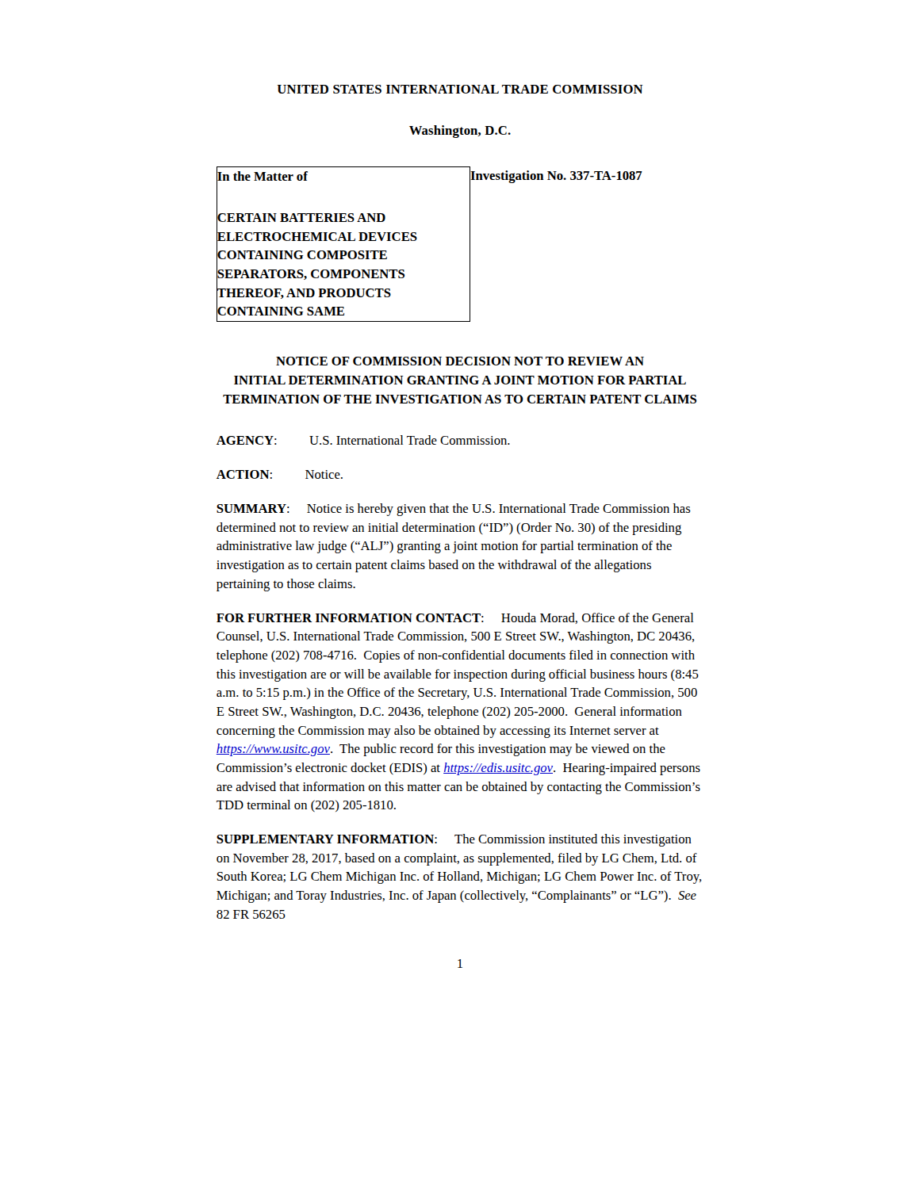UNITED STATES INTERNATIONAL TRADE COMMISSION
Washington, D.C.
| In the Matter of CERTAIN BATTERIES AND ELECTROCHEMICAL DEVICES CONTAINING COMPOSITE SEPARATORS, COMPONENTS THEREOF, AND PRODUCTS CONTAINING SAME | Investigation No. 337-TA-1087 |
NOTICE OF COMMISSION DECISION NOT TO REVIEW AN
INITIAL DETERMINATION GRANTING A JOINT MOTION FOR PARTIAL
TERMINATION OF THE INVESTIGATION AS TO CERTAIN PATENT CLAIMS
AGENCY: U.S. International Trade Commission.
ACTION: Notice.
SUMMARY: Notice is hereby given that the U.S. International Trade Commission has determined not to review an initial determination (“ID”) (Order No. 30) of the presiding administrative law judge (“ALJ”) granting a joint motion for partial termination of the investigation as to certain patent claims based on the withdrawal of the allegations pertaining to those claims.
FOR FURTHER INFORMATION CONTACT: Houda Morad, Office of the General Counsel, U.S. International Trade Commission, 500 E Street SW., Washington, DC 20436, telephone (202) 708-4716. Copies of non-confidential documents filed in connection with this investigation are or will be available for inspection during official business hours (8:45 a.m. to 5:15 p.m.) in the Office of the Secretary, U.S. International Trade Commission, 500 E Street SW., Washington, D.C. 20436, telephone (202) 205-2000. General information concerning the Commission may also be obtained by accessing its Internet server at https://www.usitc.gov. The public record for this investigation may be viewed on the Commission’s electronic docket (EDIS) at https://edis.usitc.gov. Hearing-impaired persons are advised that information on this matter can be obtained by contacting the Commission’s TDD terminal on (202) 205-1810.
SUPPLEMENTARY INFORMATION: The Commission instituted this investigation on November 28, 2017, based on a complaint, as supplemented, filed by LG Chem, Ltd. of South Korea; LG Chem Michigan Inc. of Holland, Michigan; LG Chem Power Inc. of Troy, Michigan; and Toray Industries, Inc. of Japan (collectively, “Complainants” or “LG”). See 82 FR 56265
1